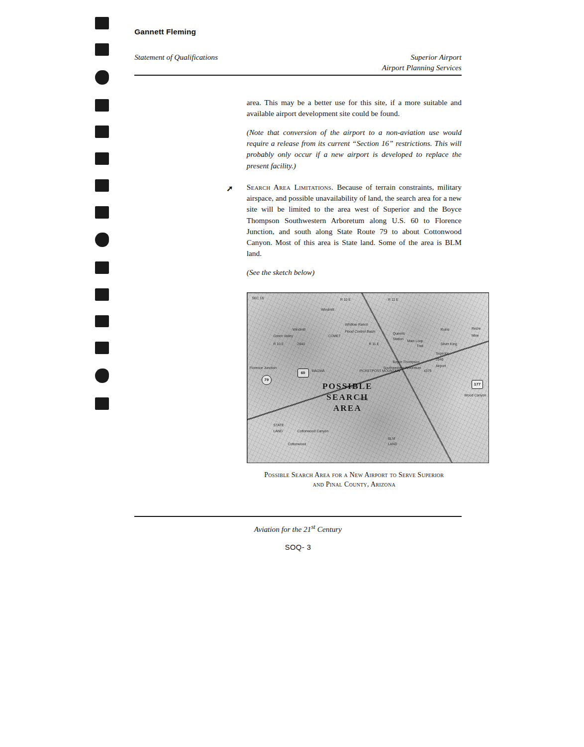Gannett Fleming
Statement of Qualifications
Superior Airport
Airport Planning Services
area. This may be a better use for this site, if a more suitable and available airport development site could be found.
(Note that conversion of the airport to a non-aviation use would require a release from its current “Section 16” restrictions. This will probably only occur if a new airport is developed to replace the present facility.)
➚
Search Area Limitations. Because of terrain constraints, military airspace, and possible unavailability of land, the search area for a new site will be limited to the area west of Superior and the Boyce Thompson Southwestern Arboretum along U.S. 60 to Florence Junction, and south along State Route 79 to about Cottonwood Canyon. Most of this area is State land. Some of the area is BLM land.
(See the sketch below)
SEC 16 Windmill Whitlow Ranch Flood Control Basin Queens Station Ruins Recre Mine Windmill Green Valley COMET Main Loop Trail Silver King 2640 Superior 2646 Boyce Thompson Southwestern Arboretum Airport Florence Junction MAGMA PICKETPOST MOUNTAIN 4375 Windmill Ruins Wood Canyon STATE LAND Cottonwood Canyon Cottonwood BLM LAND R 10 E R 11 E R 10 E R 11 E 79 60 177
POSSIBLE
SEARCH
AREA
Possible Search Area for a New Airport to Serve Superior
and Pinal County, Arizona
Aviation for the 21st Century
SOQ- 3